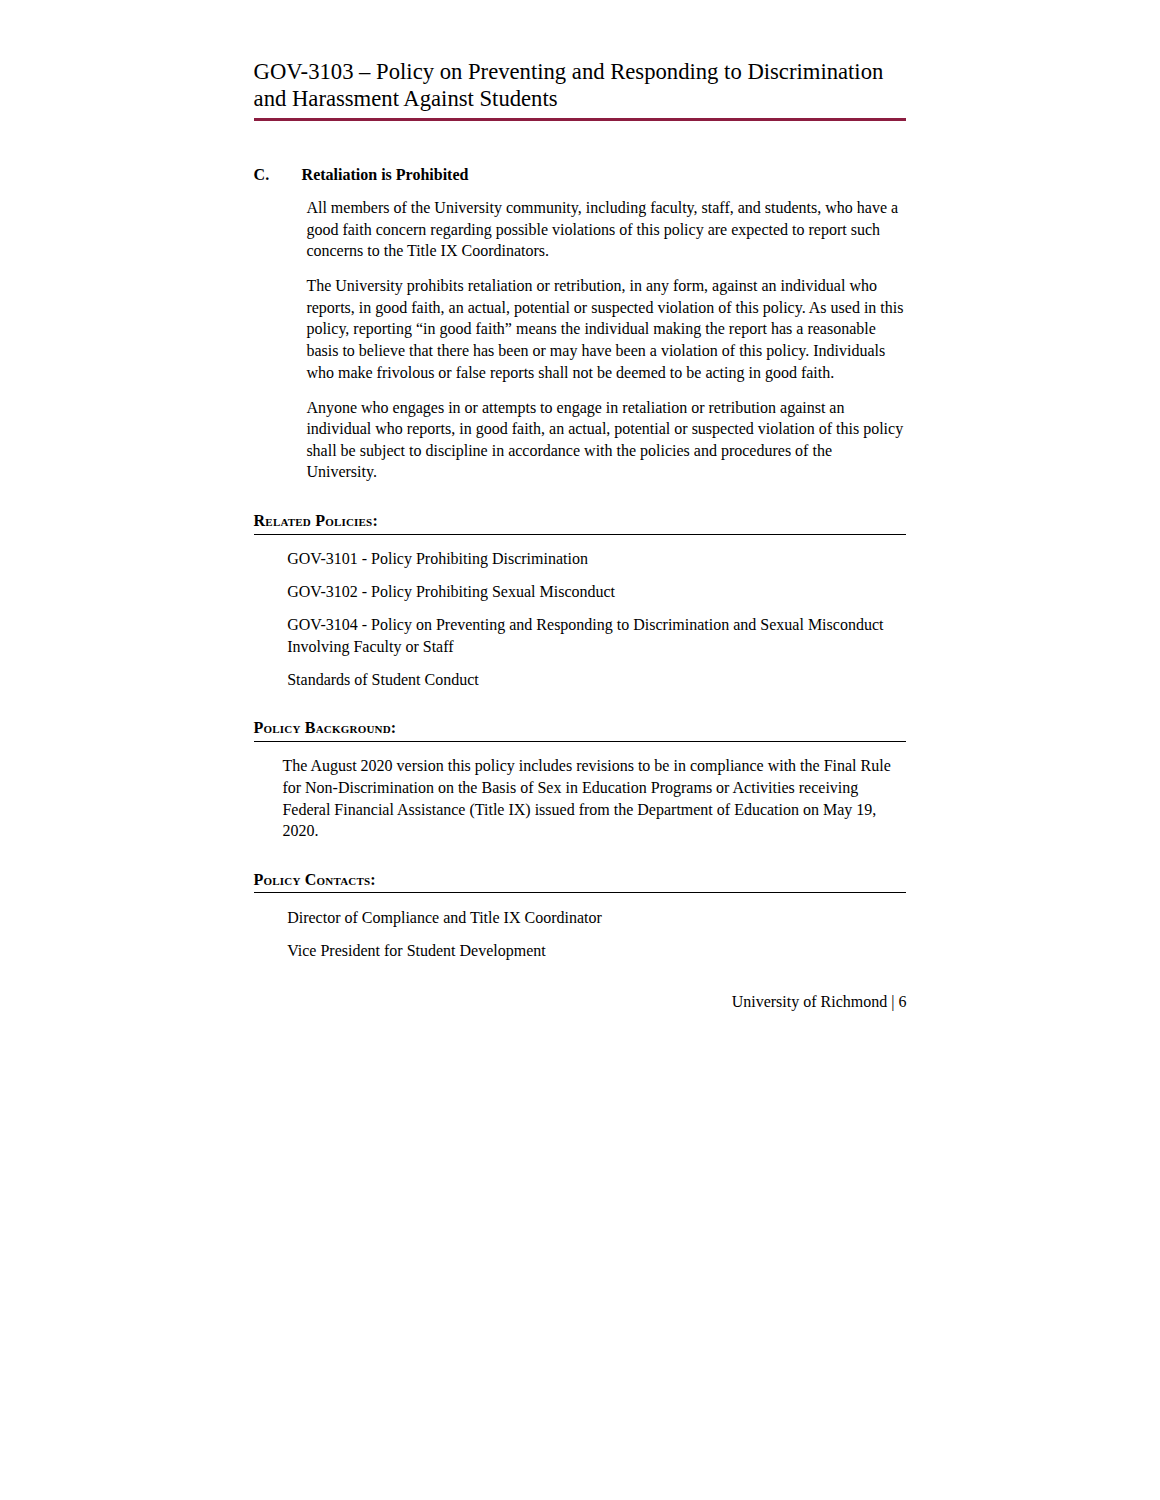GOV-3103 – Policy on Preventing and Responding to Discrimination and Harassment Against Students
C. Retaliation is Prohibited
All members of the University community, including faculty, staff, and students, who have a good faith concern regarding possible violations of this policy are expected to report such concerns to the Title IX Coordinators.
The University prohibits retaliation or retribution, in any form, against an individual who reports, in good faith, an actual, potential or suspected violation of this policy. As used in this policy, reporting “in good faith” means the individual making the report has a reasonable basis to believe that there has been or may have been a violation of this policy. Individuals who make frivolous or false reports shall not be deemed to be acting in good faith.
Anyone who engages in or attempts to engage in retaliation or retribution against an individual who reports, in good faith, an actual, potential or suspected violation of this policy shall be subject to discipline in accordance with the policies and procedures of the University.
Related Policies:
GOV-3101 - Policy Prohibiting Discrimination
GOV-3102 - Policy Prohibiting Sexual Misconduct
GOV-3104 - Policy on Preventing and Responding to Discrimination and Sexual Misconduct Involving Faculty or Staff
Standards of Student Conduct
Policy Background:
The August 2020 version this policy includes revisions to be in compliance with the Final Rule for Non-Discrimination on the Basis of Sex in Education Programs or Activities receiving Federal Financial Assistance (Title IX) issued from the Department of Education on May 19, 2020.
Policy Contacts:
Director of Compliance and Title IX Coordinator
Vice President for Student Development
University of Richmond | 6